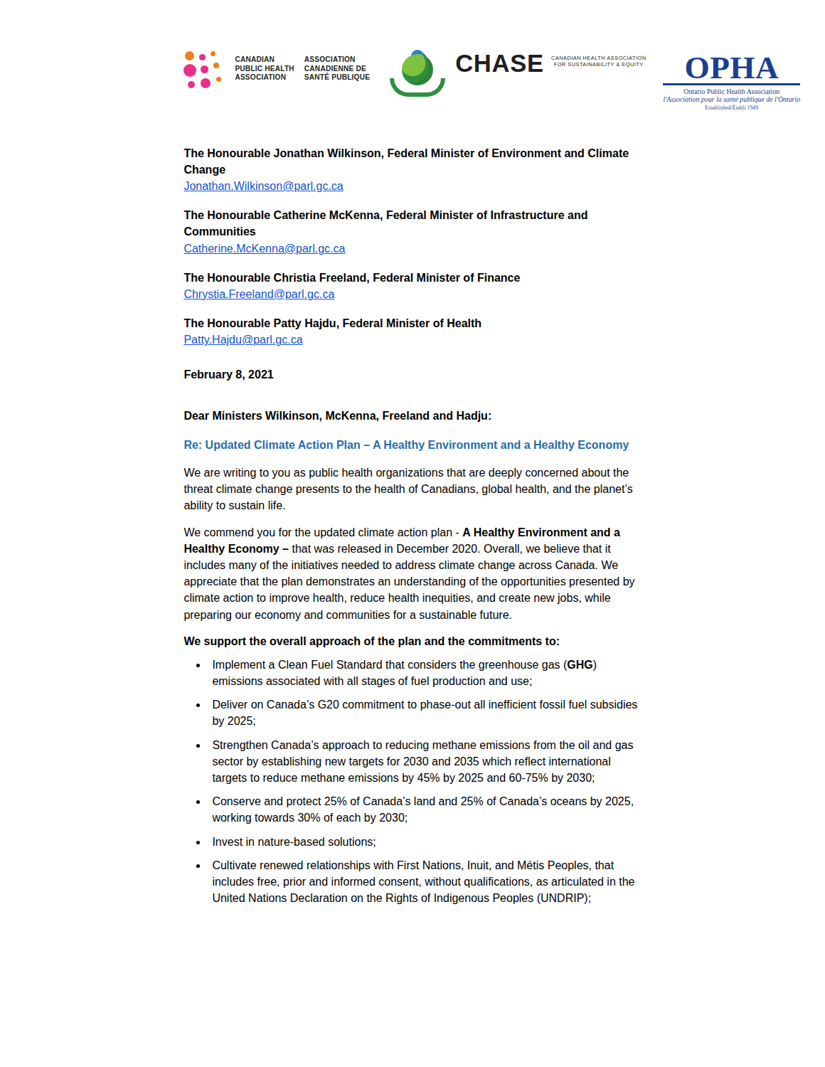CANADIAN
PUBLIC HEALTH
ASSOCIATION
ASSOCIATION
CANADIENNE DE
SANTÉ PUBLIQUE
CHASE
CANADIAN HEALTH ASSOCIATION
FOR SUSTAINABILITY & EQUITY
OPHA
Ontario Public Health Association
l'Association pour la santé publique de l'Ontario
Established/Établi 1949
The Honourable Jonathan Wilkinson, Federal Minister of Environment and Climate Change
Jonathan.Wilkinson@parl.gc.ca
The Honourable Catherine McKenna, Federal Minister of Infrastructure and Communities
Catherine.McKenna@parl.gc.ca
The Honourable Christia Freeland, Federal Minister of Finance
Chrystia.Freeland@parl.gc.ca
The Honourable Patty Hajdu, Federal Minister of Health
Patty.Hajdu@parl.gc.ca
February 8, 2021
Dear Ministers Wilkinson, McKenna, Freeland and Hadju:
Re: Updated Climate Action Plan – A Healthy Environment and a Healthy Economy
We are writing to you as public health organizations that are deeply concerned about the threat climate change presents to the health of Canadians, global health, and the planet’s ability to sustain life.
We commend you for the updated climate action plan - A Healthy Environment and a Healthy Economy – that was released in December 2020. Overall, we believe that it includes many of the initiatives needed to address climate change across Canada. We appreciate that the plan demonstrates an understanding of the opportunities presented by climate action to improve health, reduce health inequities, and create new jobs, while preparing our economy and communities for a sustainable future.
We support the overall approach of the plan and the commitments to:
Implement a Clean Fuel Standard that considers the greenhouse gas (GHG) emissions associated with all stages of fuel production and use;
Deliver on Canada’s G20 commitment to phase-out all inefficient fossil fuel subsidies by 2025;
Strengthen Canada’s approach to reducing methane emissions from the oil and gas sector by establishing new targets for 2030 and 2035 which reflect international targets to reduce methane emissions by 45% by 2025 and 60-75% by 2030;
Conserve and protect 25% of Canada’s land and 25% of Canada’s oceans by 2025, working towards 30% of each by 2030;
Invest in nature-based solutions;
Cultivate renewed relationships with First Nations, Inuit, and Métis Peoples, that includes free, prior and informed consent, without qualifications, as articulated in the United Nations Declaration on the Rights of Indigenous Peoples (UNDRIP);